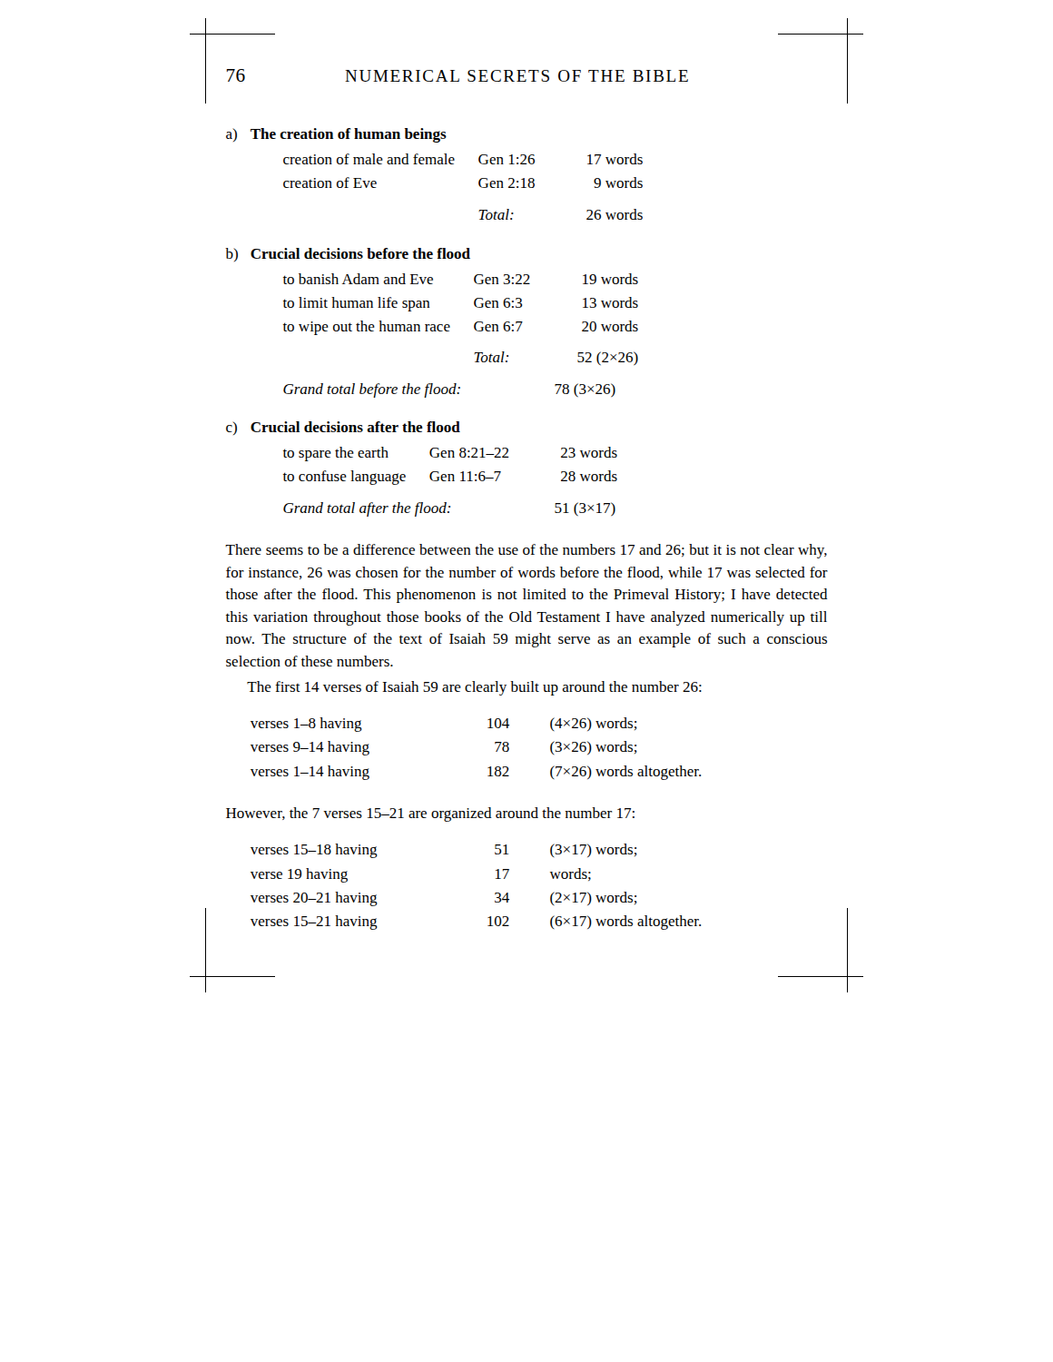76 Numerical Secrets of the Bible
a) The creation of human beings
| creation of male and female | Gen 1:26 | 17 words |
| creation of Eve | Gen 2:18 | 9 words |
| | Total: | 26 words |
b) Crucial decisions before the flood
| to banish Adam and Eve | Gen 3:22 | 19 words |
| to limit human life span | Gen 6:3 | 13 words |
| to wipe out the human race | Gen 6:7 | 20 words |
| | Total: | 52 (2×26) |
Grand total before the flood: 78 (3×26)
c) Crucial decisions after the flood
| to spare the earth | Gen 8:21–22 | 23 words |
| to confuse language | Gen 11:6–7 | 28 words |
Grand total after the flood: 51 (3×17)
There seems to be a difference between the use of the numbers 17 and 26; but it is not clear why, for instance, 26 was chosen for the number of words before the flood, while 17 was selected for those after the flood. This phenomenon is not limited to the Primeval History; I have detected this variation throughout those books of the Old Testament I have analyzed numerically up till now. The structure of the text of Isaiah 59 might serve as an example of such a conscious selection of these numbers.
The first 14 verses of Isaiah 59 are clearly built up around the number 26:
| verses 1–8 having | 104 | (4×26) words; |
| verses 9–14 having | 78 | (3×26) words; |
| verses 1–14 having | 182 | (7×26) words altogether. |
However, the 7 verses 15–21 are organized around the number 17:
| verses 15–18 having | 51 | (3×17) words; |
| verse 19 having | 17 | words; |
| verses 20–21 having | 34 | (2×17) words; |
| verses 15–21 having | 102 | (6×17) words altogether. |